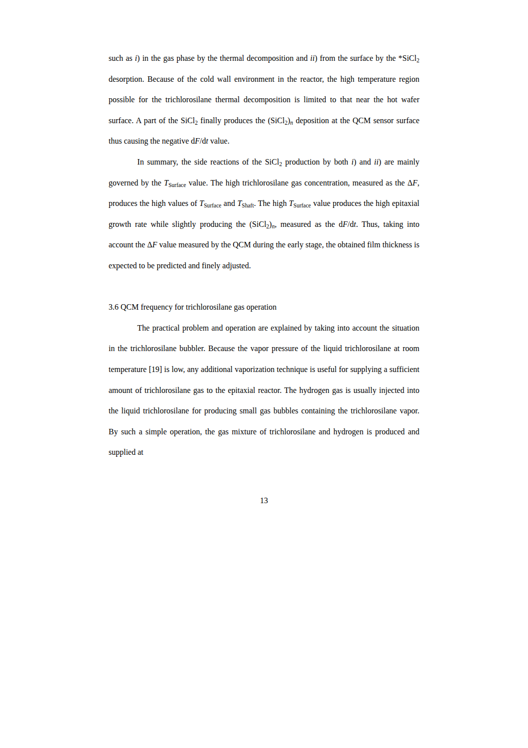such as i) in the gas phase by the thermal decomposition and ii) from the surface by the *SiCl2 desorption. Because of the cold wall environment in the reactor, the high temperature region possible for the trichlorosilane thermal decomposition is limited to that near the hot wafer surface. A part of the SiCl2 finally produces the (SiCl2)n deposition at the QCM sensor surface thus causing the negative dF/dt value.
In summary, the side reactions of the SiCl2 production by both i) and ii) are mainly governed by the TSurface value. The high trichlorosilane gas concentration, measured as the ΔF, produces the high values of TSurface and TShaft. The high TSurface value produces the high epitaxial growth rate while slightly producing the (SiCl2)n, measured as the dF/dt. Thus, taking into account the ΔF value measured by the QCM during the early stage, the obtained film thickness is expected to be predicted and finely adjusted.
3.6 QCM frequency for trichlorosilane gas operation
The practical problem and operation are explained by taking into account the situation in the trichlorosilane bubbler. Because the vapor pressure of the liquid trichlorosilane at room temperature [19] is low, any additional vaporization technique is useful for supplying a sufficient amount of trichlorosilane gas to the epitaxial reactor. The hydrogen gas is usually injected into the liquid trichlorosilane for producing small gas bubbles containing the trichlorosilane vapor. By such a simple operation, the gas mixture of trichlorosilane and hydrogen is produced and supplied at
13